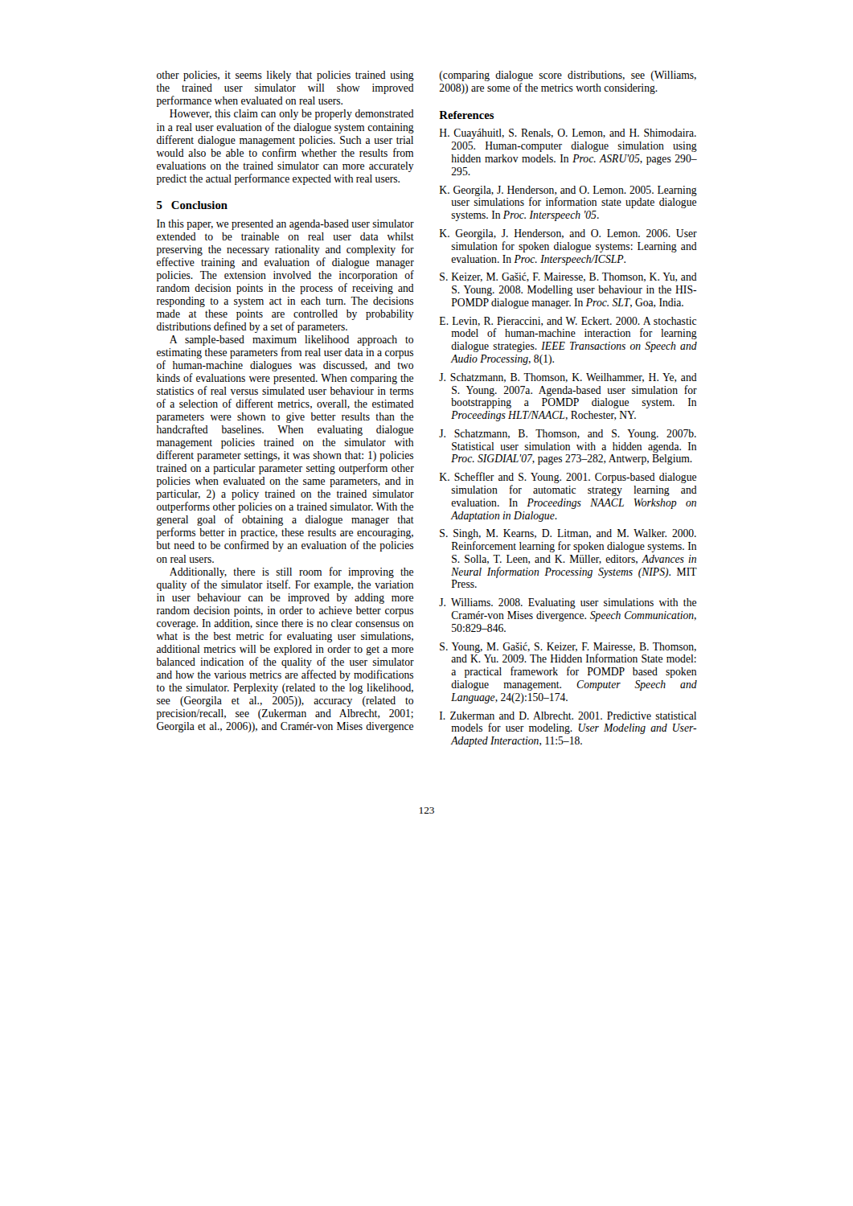other policies, it seems likely that policies trained using the trained user simulator will show improved performance when evaluated on real users.
However, this claim can only be properly demonstrated in a real user evaluation of the dialogue system containing different dialogue management policies. Such a user trial would also be able to confirm whether the results from evaluations on the trained simulator can more accurately predict the actual performance expected with real users.
5 Conclusion
In this paper, we presented an agenda-based user simulator extended to be trainable on real user data whilst preserving the necessary rationality and complexity for effective training and evaluation of dialogue manager policies. The extension involved the incorporation of random decision points in the process of receiving and responding to a system act in each turn. The decisions made at these points are controlled by probability distributions defined by a set of parameters.
A sample-based maximum likelihood approach to estimating these parameters from real user data in a corpus of human-machine dialogues was discussed, and two kinds of evaluations were presented. When comparing the statistics of real versus simulated user behaviour in terms of a selection of different metrics, overall, the estimated parameters were shown to give better results than the handcrafted baselines. When evaluating dialogue management policies trained on the simulator with different parameter settings, it was shown that: 1) policies trained on a particular parameter setting outperform other policies when evaluated on the same parameters, and in particular, 2) a policy trained on the trained simulator outperforms other policies on a trained simulator. With the general goal of obtaining a dialogue manager that performs better in practice, these results are encouraging, but need to be confirmed by an evaluation of the policies on real users.
Additionally, there is still room for improving the quality of the simulator itself. For example, the variation in user behaviour can be improved by adding more random decision points, in order to achieve better corpus coverage. In addition, since there is no clear consensus on what is the best metric for evaluating user simulations, additional metrics will be explored in order to get a more balanced indication of the quality of the user simulator and how the various metrics are affected by modifications to the simulator. Perplexity (related to the log likelihood, see (Georgila et al., 2005)), accuracy (related to precision/recall, see (Zukerman and Albrecht, 2001; Georgila et al., 2006)), and Cramér-von Mises divergence (comparing dialogue score distributions, see (Williams, 2008)) are some of the metrics worth considering.
References
H. Cuayáhuitl, S. Renals, O. Lemon, and H. Shimodaira. 2005. Human-computer dialogue simulation using hidden markov models. In Proc. ASRU'05, pages 290–295.
K. Georgila, J. Henderson, and O. Lemon. 2005. Learning user simulations for information state update dialogue systems. In Proc. Interspeech '05.
K. Georgila, J. Henderson, and O. Lemon. 2006. User simulation for spoken dialogue systems: Learning and evaluation. In Proc. Interspeech/ICSLP.
S. Keizer, M. Gašić, F. Mairesse, B. Thomson, K. Yu, and S. Young. 2008. Modelling user behaviour in the HIS-POMDP dialogue manager. In Proc. SLT, Goa, India.
E. Levin, R. Pieraccini, and W. Eckert. 2000. A stochastic model of human-machine interaction for learning dialogue strategies. IEEE Transactions on Speech and Audio Processing, 8(1).
J. Schatzmann, B. Thomson, K. Weilhammer, H. Ye, and S. Young. 2007a. Agenda-based user simulation for bootstrapping a POMDP dialogue system. In Proceedings HLT/NAACL, Rochester, NY.
J. Schatzmann, B. Thomson, and S. Young. 2007b. Statistical user simulation with a hidden agenda. In Proc. SIGDIAL'07, pages 273–282, Antwerp, Belgium.
K. Scheffler and S. Young. 2001. Corpus-based dialogue simulation for automatic strategy learning and evaluation. In Proceedings NAACL Workshop on Adaptation in Dialogue.
S. Singh, M. Kearns, D. Litman, and M. Walker. 2000. Reinforcement learning for spoken dialogue systems. In S. Solla, T. Leen, and K. Müller, editors, Advances in Neural Information Processing Systems (NIPS). MIT Press.
J. Williams. 2008. Evaluating user simulations with the Cramér-von Mises divergence. Speech Communication, 50:829–846.
S. Young, M. Gašić, S. Keizer, F. Mairesse, B. Thomson, and K. Yu. 2009. The Hidden Information State model: a practical framework for POMDP based spoken dialogue management. Computer Speech and Language, 24(2):150–174.
I. Zukerman and D. Albrecht. 2001. Predictive statistical models for user modeling. User Modeling and User-Adapted Interaction, 11:5–18.
123